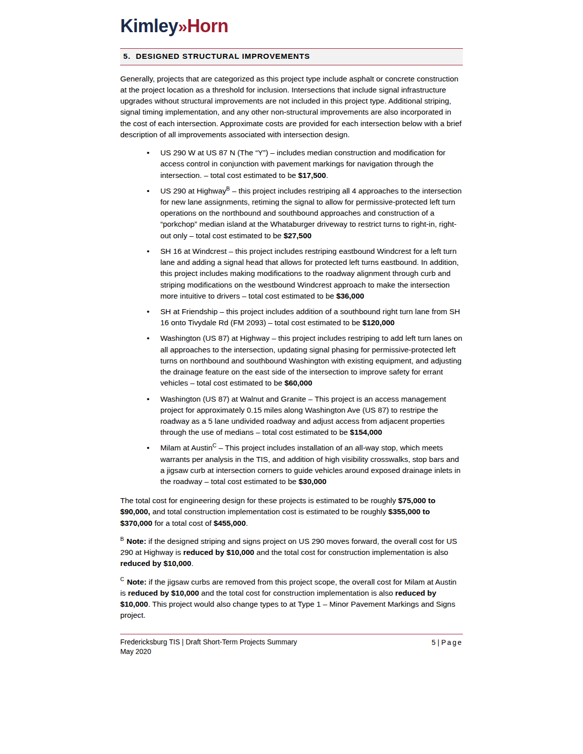Kimley»Horn
5. Designed Structural Improvements
Generally, projects that are categorized as this project type include asphalt or concrete construction at the project location as a threshold for inclusion. Intersections that include signal infrastructure upgrades without structural improvements are not included in this project type. Additional striping, signal timing implementation, and any other non-structural improvements are also incorporated in the cost of each intersection. Approximate costs are provided for each intersection below with a brief description of all improvements associated with intersection design.
US 290 W at US 87 N (The “Y”) – includes median construction and modification for access control in conjunction with pavement markings for navigation through the intersection. – total cost estimated to be $17,500.
US 290 at HighwayB – this project includes restriping all 4 approaches to the intersection for new lane assignments, retiming the signal to allow for permissive-protected left turn operations on the northbound and southbound approaches and construction of a “porkchop” median island at the Whataburger driveway to restrict turns to right-in, right-out only – total cost estimated to be $27,500
SH 16 at Windcrest – this project includes restriping eastbound Windcrest for a left turn lane and adding a signal head that allows for protected left turns eastbound. In addition, this project includes making modifications to the roadway alignment through curb and striping modifications on the westbound Windcrest approach to make the intersection more intuitive to drivers – total cost estimated to be $36,000
SH at Friendship – this project includes addition of a southbound right turn lane from SH 16 onto Tivydale Rd (FM 2093) – total cost estimated to be $120,000
Washington (US 87) at Highway – this project includes restriping to add left turn lanes on all approaches to the intersection, updating signal phasing for permissive-protected left turns on northbound and southbound Washington with existing equipment, and adjusting the drainage feature on the east side of the intersection to improve safety for errant vehicles – total cost estimated to be $60,000
Washington (US 87) at Walnut and Granite – This project is an access management project for approximately 0.15 miles along Washington Ave (US 87) to restripe the roadway as a 5 lane undivided roadway and adjust access from adjacent properties through the use of medians – total cost estimated to be $154,000
Milam at AustinC – This project includes installation of an all-way stop, which meets warrants per analysis in the TIS, and addition of high visibility crosswalks, stop bars and a jigsaw curb at intersection corners to guide vehicles around exposed drainage inlets in the roadway – total cost estimated to be $30,000
The total cost for engineering design for these projects is estimated to be roughly $75,000 to $90,000, and total construction implementation cost is estimated to be roughly $355,000 to $370,000 for a total cost of $455,000.
B Note: if the designed striping and signs project on US 290 moves forward, the overall cost for US 290 at Highway is reduced by $10,000 and the total cost for construction implementation is also reduced by $10,000.
C Note: if the jigsaw curbs are removed from this project scope, the overall cost for Milam at Austin is reduced by $10,000 and the total cost for construction implementation is also reduced by $10,000. This project would also change types to at Type 1 – Minor Pavement Markings and Signs project.
Fredericksburg TIS | Draft Short-Term Projects Summary
May 2020
5 | Page